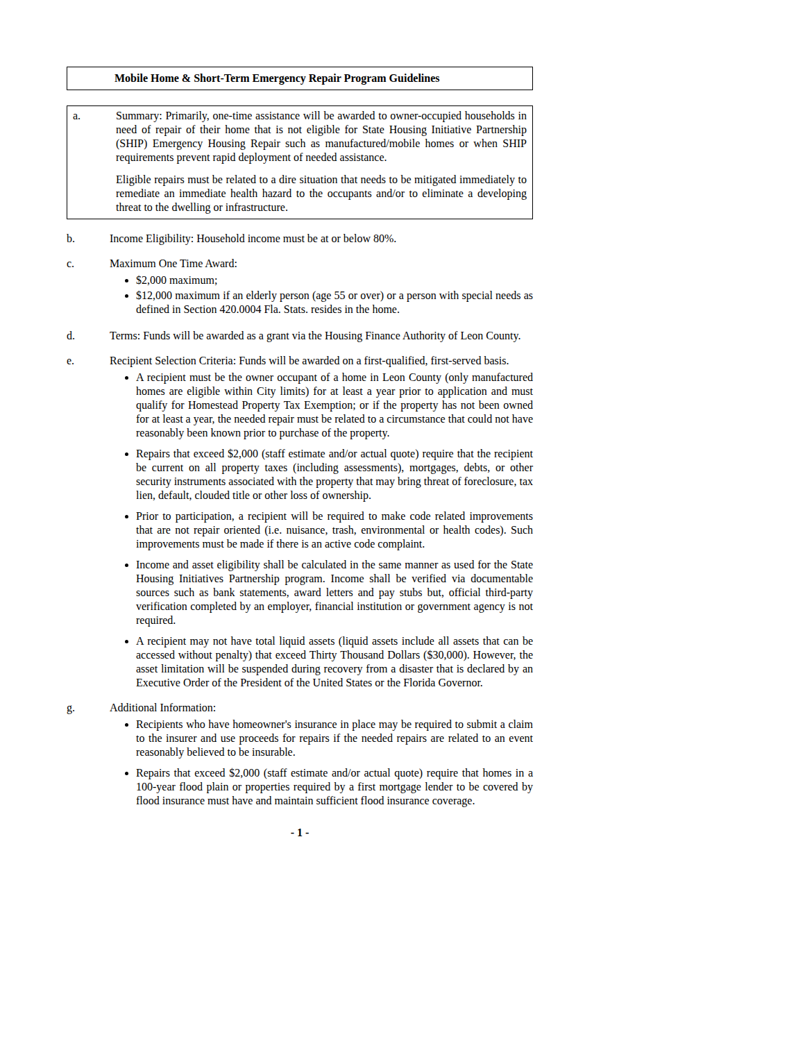Mobile Home & Short-Term Emergency Repair Program Guidelines
a.
Summary: Primarily, one-time assistance will be awarded to owner-occupied households in need of repair of their home that is not eligible for State Housing Initiative Partnership (SHIP) Emergency Housing Repair such as manufactured/mobile homes or when SHIP requirements prevent rapid deployment of needed assistance.
Eligible repairs must be related to a dire situation that needs to be mitigated immediately to remediate an immediate health hazard to the occupants and/or to eliminate a developing threat to the dwelling or infrastructure.
b.
Income Eligibility: Household income must be at or below 80%.
c.
Maximum One Time Award:
$2,000 maximum;
$12,000 maximum if an elderly person (age 55 or over) or a person with special needs as defined in Section 420.0004 Fla. Stats. resides in the home.
d.
Terms: Funds will be awarded as a grant via the Housing Finance Authority of Leon County.
e.
Recipient Selection Criteria: Funds will be awarded on a first-qualified, first-served basis.
A recipient must be the owner occupant of a home in Leon County (only manufactured homes are eligible within City limits) for at least a year prior to application and must qualify for Homestead Property Tax Exemption; or if the property has not been owned for at least a year, the needed repair must be related to a circumstance that could not have reasonably been known prior to purchase of the property.
Repairs that exceed $2,000 (staff estimate and/or actual quote) require that the recipient be current on all property taxes (including assessments), mortgages, debts, or other security instruments associated with the property that may bring threat of foreclosure, tax lien, default, clouded title or other loss of ownership.
Prior to participation, a recipient will be required to make code related improvements that are not repair oriented (i.e. nuisance, trash, environmental or health codes). Such improvements must be made if there is an active code complaint.
Income and asset eligibility shall be calculated in the same manner as used for the State Housing Initiatives Partnership program. Income shall be verified via documentable sources such as bank statements, award letters and pay stubs but, official third-party verification completed by an employer, financial institution or government agency is not required.
A recipient may not have total liquid assets (liquid assets include all assets that can be accessed without penalty) that exceed Thirty Thousand Dollars ($30,000). However, the asset limitation will be suspended during recovery from a disaster that is declared by an Executive Order of the President of the United States or the Florida Governor.
g.
Additional Information:
Recipients who have homeowner's insurance in place may be required to submit a claim to the insurer and use proceeds for repairs if the needed repairs are related to an event reasonably believed to be insurable.
Repairs that exceed $2,000 (staff estimate and/or actual quote) require that homes in a 100-year flood plain or properties required by a first mortgage lender to be covered by flood insurance must have and maintain sufficient flood insurance coverage.
- 1 -